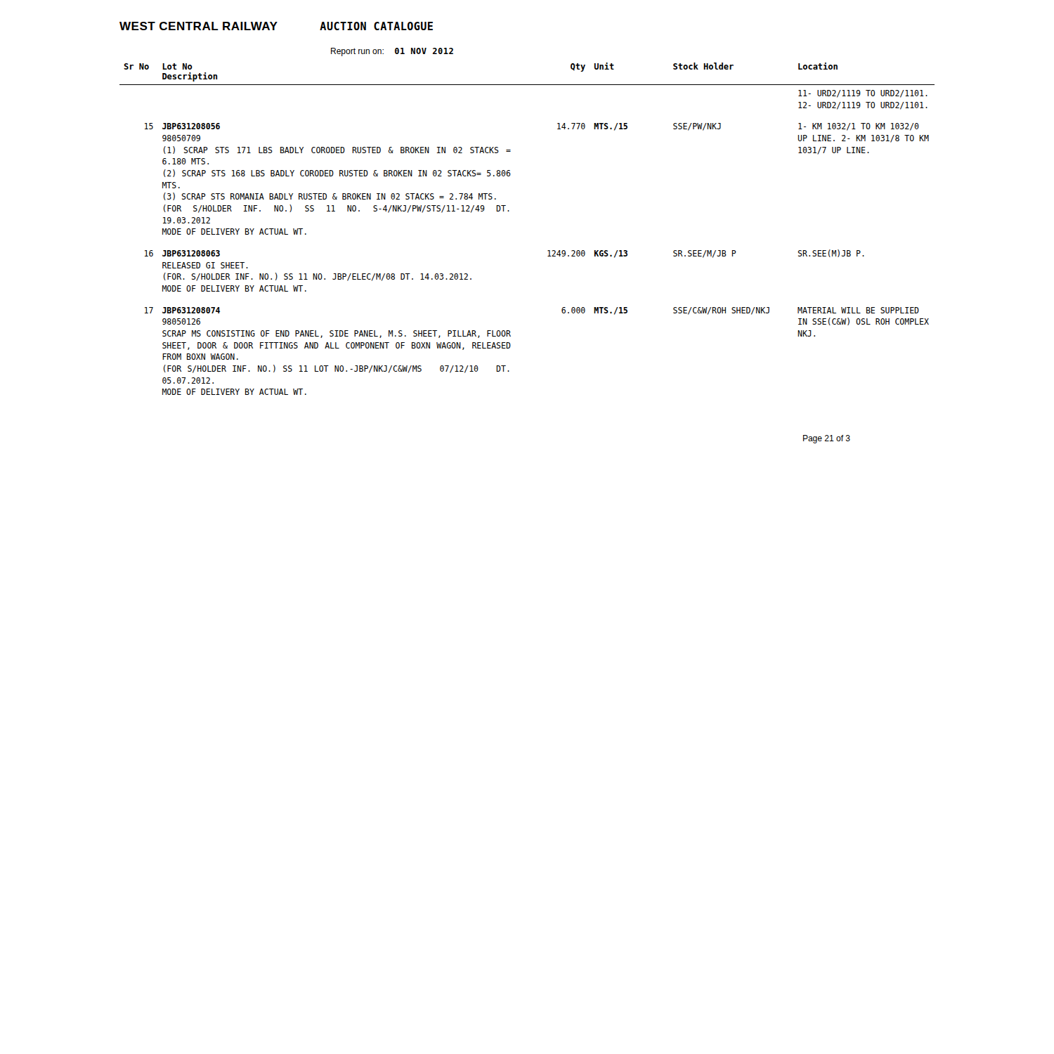WEST CENTRAL RAILWAY
AUCTION CATALOGUE
Report run on: 01 NOV 2012
| Sr No | Lot No Description | Qty | Unit | Stock Holder | Location |
| --- | --- | --- | --- | --- | --- |
| | | | | | 11- URD2/1119 TO URD2/1101. 12- URD2/1119 TO URD2/1101. |
| 15 | JBP631208056 98050709 (1) SCRAP STS 171 LBS BADLY CORODED RUSTED & BROKEN IN 02 STACKS = 6.180 MTS. (2) SCRAP STS 168 LBS BADLY CORODED RUSTED & BROKEN IN 02 STACKS= 5.806 MTS. (3) SCRAP STS ROMANIA BADLY RUSTED & BROKEN IN 02 STACKS = 2.784 MTS. (FOR S/HOLDER INF. NO.) SS 11 NO. S-4/NKJ/PW/STS/11-12/49 DT. 19.03.2012 MODE OF DELIVERY BY ACTUAL WT. | 14.770 | MTS./15 | SSE/PW/NKJ | 1- KM 1032/1 TO KM 1032/0 UP LINE. 2- KM 1031/8 TO KM 1031/7 UP LINE. |
| 16 | JBP631208063 RELEASED GI SHEET. (FOR. S/HOLDER INF. NO.) SS 11 NO. JBP/ELEC/M/08 DT. 14.03.2012. MODE OF DELIVERY BY ACTUAL WT. | 1249.200 | KGS./13 | SR.SEE/M/JB P | SR.SEE(M)JB P. |
| 17 | JBP631208074 98050126 SCRAP MS CONSISTING OF END PANEL, SIDE PANEL, M.S. SHEET, PILLAR, FLOOR SHEET, DOOR & DOOR FITTINGS AND ALL COMPONENT OF BOXN WAGON, RELEASED FROM BOXN WAGON. (FOR S/HOLDER INF. NO.) SS 11 LOT NO.-JBP/NKJ/C&W/MS 07/12/10 DT. 05.07.2012. MODE OF DELIVERY BY ACTUAL WT. | 6.000 | MTS./15 | SSE/C&W/ROH SHED/NKJ | MATERIAL WILL BE SUPPLIED IN SSE(C&W) OSL ROH COMPLEX NKJ. |
Page 21 of 3